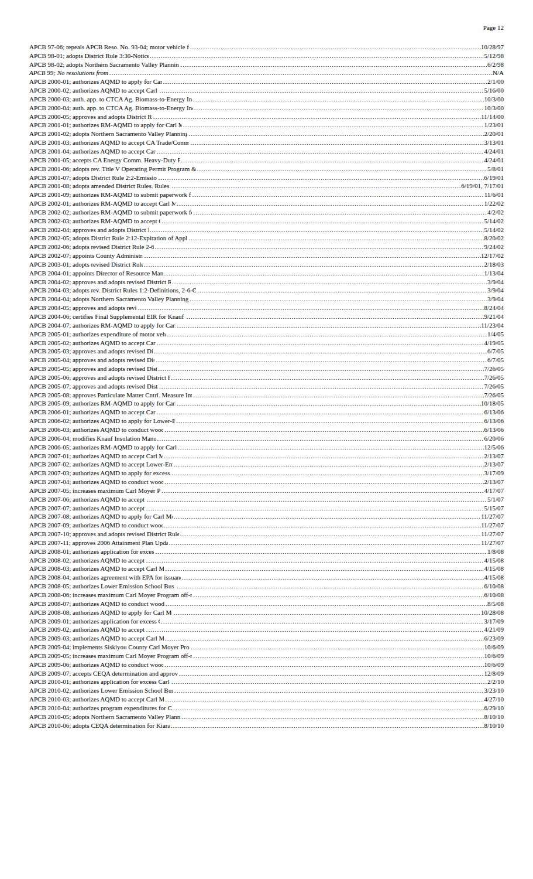Page 12
APCB 97-06; repeals APCB Reso. No. 93-04; motor vehicle fees, program reducing emissions, implements Clean Air Act 10/28/97
APCB 98-01; adopts District Rule 3:30-Notice to Comply for Minor Violations 5/12/98
APCB 98-02; adopts Northern Sacramento Valley Planning Area 1997 Triennial Air Quality Attainment Plan 6/2/98
APCB 99; No resolutions from APCB in 1999 N/A
APCB 2000-01; authorizes AQMD to apply for Carl Moyer Program Funds FY 1999-2000 2/1/00
APCB 2000-02; authorizes AQMD to accept Carl Moyer Program Funds FY 1999-2000 5/16/00
APCB 2000-03; auth. app. to CTCA Ag. Biomass-to-Energy Incentive 2000 Grant for Wheelabrator Shasta Energy Co., Inc. 10/3/00
APCB 2000-04; auth. app. to CTCA Ag. Biomass-to-Energy Incentive 2000 Grant for Wheelabrator Hudson Energy Co., Inc. 10/3/00
APCB 2000-05; approves and adopts District Rule 2:3-Toxics New Source Review 11/14/00
APCB 2001-01; authorizes RM-AQMD to apply for Carl Moyer Program Year Funds FY 2000-01 (Third Cycle) 1/23/01
APCB 2001-02; adopts Northern Sacramento Valley Planning Area 2000 Triennial Air Quality Attainment Plan Update 2/20/01
APCB 2001-03; authorizes AQMD to accept CA Trade/Commerce Agency Ag. Biomass-to-Energy Incentive 2000 Grant 3/13/01
APCB 2001-04; authorizes AQMD to accept Carl Moyer Program Funds FY 2000-01 4/24/01
APCB 2001-05; accepts CA Energy Comm. Heavy-Duty Fuel Infrastructure Program Funds grant FY 2000-01 4/24/01
APCB 2001-06; adopts rev. Title V Operating Permit Program & amended District Rule 5-Add'l Procedures for Issuing Permits 5/8/01
APCB 2001-07; adopts District Rule 2:2-Emission Reduction Credit and Banking Rule 6/19/01
APCB 2001-08; adopts amended District Rules. Rules 1:2, 2:6, 2:7, 2:8 & 2:11-Open Burning Req's. & Fees 6/19/01, 7/17/01
APCB 2001-09; authorizes RM-AQMD to submit paperwork for Agricultural Biomass-to-Energy Incentive Grant Program 11/6/01
APCB 2002-01; authorizes RM-AQMD to accept Carl Moyer Program Funds FY 2001-02 (Fourth Cycle) 1/22/02
APCB 2002-02; authorizes RM-AQMD to submit paperwork for Agricultural Biomass-to-Energy Incentive Grant Program 4/2/02
APCB 2002-03; authorizes RM-AQMD to accept Carl Moyer Program Funds FY 2001-02 5/14/02
APCB 2002-04; approves and adopts District Rule 3:31-Architectural Coatings 5/14/02
APCB 2002-05; adopts District Rule 2:12-Expiration of Applications concerning expiration of Authorities to Construct 8/20/02
APCB 2002-06; adopts revised District Rule 2-6-Open Burning: General Provisions 9/24/02
APCB 2002-07; appoints County Administrative Officer as Clerk of APCB 12/17/02
APCB 2003-01; adopts revised District Rule 3:32-Adhesives and Sealants 2/18/03
APCB 2004-01; appoints Director of Resource Management as Air Pollution Control Officer 1/13/04
APCB 2004-02; approves and adopts revised District Rule 3:33-Wood Products Coating Operations 3/9/04
APCB 2004-03; adopts rev. District Rules 1:2-Definitions, 2-6-Open Burning Gen. Provisions, & 2:7-Conds. for Open Burning. 3/9/04
APCB 2004-04; adopts Northern Sacramento Valley Planning Area 2003 Triennial Air Quality Attainment Plan Update 3/9/04
APCB 2004-05; approves and adopts revised District Rule 2:11-Fees 8/24/04
APCB 2004-06; certifies Final Supplemental EIR for Knauf Insulation Manufacturing Facility complies with CEQA 9/21/04
APCB 2004-07; authorizes RM-AQMD to apply for Carl Moyer Program Year Funds FY 2004-05 (Year 7) 11/23/04
APCB 2005-01; authorizes expenditure of motor vehicle fees as provided in HSC section 4421 1/4/05
APCB 2005-02; authorizes AQMD to accept Carl Moyer Program Funds FY 2004-05 4/19/05
APCB 2005-03; approves and adopts revised District Rule 3:10-Excess Emissions 6/7/05
APCB 2005-04; approves and adopts revised District Rule 4:5-Contents of Petitions 6/7/05
APCB 2005-05; approves and adopts revised District Rule 3:31-Architectural Coatings 7/26/05
APCB 2005-06; approves and adopts revised District Rule 3:33-Wood Products Coating Operations 7/26/05
APCB 2005-07; approves and adopts revised District Rule 3:32-Adhesives and Sealants 7/26/05
APCB 2005-08; approves Particulate Matter Cntrl. Measure Implementation Plan that requires revision to District Rule 3:16 7/26/05
APCB 2005-09; authorizes RM-AQMD to apply for Carl Moyer Program Year Funds FY 2005-06 (Year 8) 10/18/05
APCB 2006-01; authorizes AQMD to accept Carl Moyer Program Funds FY 2005-06 6/13/06
APCB 2006-02; authorizes AQMD to apply for Lower-Emission School Bus Retrofit Grant Award Funds 6/13/06
APCB 2006-03; authorizes AQMD to conduct woodstove and fireplace insert rebate program 6/13/06
APCB 2006-04; modifies Knauf Insulation Manufacturing Facility Permits to Operate 6/20/06
APCB 2006-05; authorizes RM-AQMD to apply for Carl Moyer Program Year Funds FY 2006-07 (Year 9) 12/5/06
APCB 2007-01; authorizes AQMD to accept Carl Moyer Program Year 9 Funds FY 2006-07 2/13/07
APCB 2007-02; authorizes AQMD to accept Lower-Emission School Bus Retrofit Grant Award Funds 2/13/07
APCB 2007-03; authorizes AQMD to apply for excess Carl Moyer Program Funds for FY 20076-07 3/17/09
APCB 2007-04; authorizes AQMD to conduct woodstove and fireplace insert rebate program 2/13/07
APCB 2007-05; increases maximum Carl Moyer Program on- and off-road project awards 4/17/07
APCB 2007-06; authorizes AQMD to accept excess Carl Moyer grant funds 5/1/07
APCB 2007-07; authorizes AQMD to accept excess Carl Moyer grant funds 5/15/07
APCB 2007-08; authorizes AQMD to apply for Carl Moyer Program Year Funds FY 2007-08 (Year 10) 11/27/07
APCB 2007-09; authorizes AQMD to conduct woodstove and fireplace insert rebate program 11/27/07
APCB 2007-10; approves and adopts revised District Rule 3:16-Fugitive, Indirect, or Non-Traditional Sources 11/27/07
APCB 2007-11; approves 2006 Attainment Plan Update for Northern Sacramento Valley Air Basin 11/27/07
APCB 2008-01; authorizes application for excess Carl Moyer Program FY 2007-08 1/8/08
APCB 2008-02; authorizes AQMD to accept excess Carl Moyer grant funds 4/15/08
APCB 2008-03; authorizes AQMD to accept Carl Moyer Program Year 10 Funds FY 2007-08 4/15/08
APCB 2008-04; authorizes agreement with EPA for issuance of Prevention of Significant Deterioration permits 4/15/08
APCB 2008-05; authorizes Lower Emission School Bus Program and accepts Proposition 1B grant award 6/10/08
APCB 2008-06; increases maximum Carl Moyer Program off-road project awards for certain low-emission repower projects 6/10/08
APCB 2008-07; authorizes AQMD to conduct woodstove and fireplace insert rebate program 8/5/08
APCB 2008-08; authorizes AQMD to apply for Carl Moyer Program Year Funds FY 2007-08 (Year 11) 10/28/08
APCB 2009-01; authorizes application for excess Carl Moyer Program funds FY 2008-09 3/17/09
APCB 2009-02; authorizes AQMD to accept excess Carl Moyer grant funds 4/21/09
APCB 2009-03; authorizes AQMD to accept Carl Moyer Program Year 11 Funds FY 2008-09 6/23/09
APCB 2009-04; implements Siskiyou County Carl Moyer Program w/ Shasta's and auth. joint grant disbursement request 10/6/09
APCB 2009-05; increases maximum Carl Moyer Program off-road project awards for certain low-emission repower projects 10/6/09
APCB 2009-06; authorizes AQMD to conduct woodstove and fireplace insert rebate program 10/6/09
APCB 2009-07; accepts CEQA determination and approves REU gas-fired turbine generator Unit 5 upgrade 12/8/09
APCB 2010-01; authorizes application for excess Carl Moyer Program Year 12 Funds, FY 2009-10 2/2/10
APCB 2010-02; authorizes Lower Emission School Bus Program using Prop. 1B/Build America Bonds 3/23/10
APCB 2010-03; authorizes AQMD to accept Carl Moyer Program Year 12 Funds FY 2009-10 4/27/10
APCB 2010-04; authorizes program expenditures for Carl Moyer Program Year 12 Funds FY 2009-10 6/29/10
APCB 2010-05; adopts Northern Sacramento Valley Planning Area 2009 Triennial Air Quality Attainment Plan 8/10/10
APCB 2010-06; adopts CEQA determination for Kiara Solar to reactive existing cogeneration plant 8/10/10